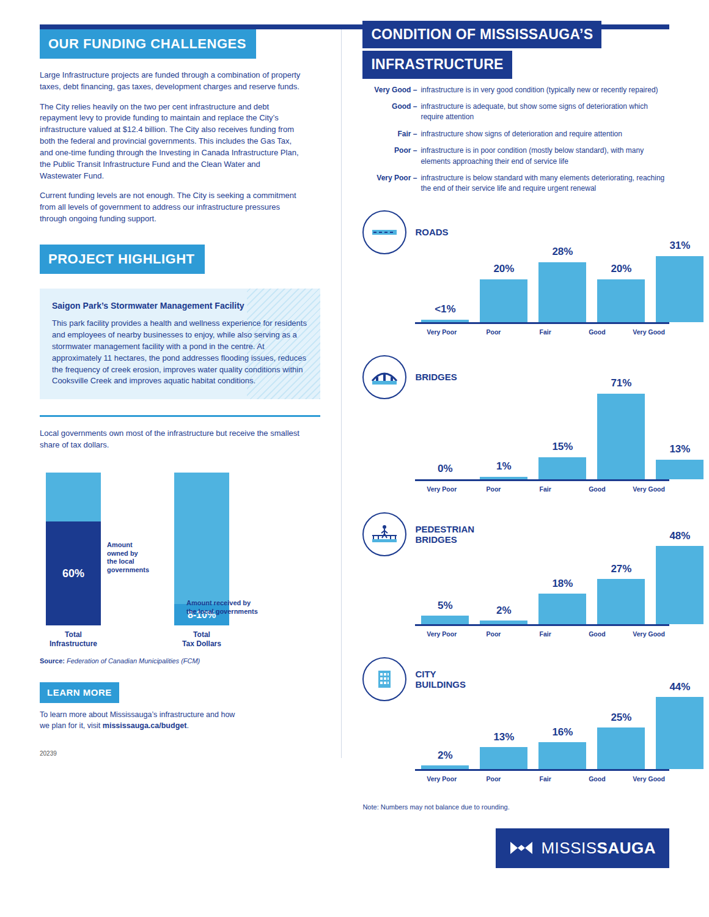OUR FUNDING CHALLENGES
Large Infrastructure projects are funded through a combination of property taxes, debt financing, gas taxes, development charges and reserve funds.
The City relies heavily on the two per cent infrastructure and debt repayment levy to provide funding to maintain and replace the City’s infrastructure valued at $12.4 billion. The City also receives funding from both the federal and provincial governments. This includes the Gas Tax, and one-time funding through the Investing in Canada Infrastructure Plan, the Public Transit Infrastructure Fund and the Clean Water and Wastewater Fund.
Current funding levels are not enough. The City is seeking a commitment from all levels of government to address our infrastructure pressures through ongoing funding support.
PROJECT HIGHLIGHT
Saigon Park’s Stormwater Management Facility
This park facility provides a health and wellness experience for residents and employees of nearby businesses to enjoy, while also serving as a stormwater management facility with a pond in the centre. At approximately 11 hectares, the pond addresses flooding issues, reduces the frequency of creek erosion, improves water quality conditions within Cooksville Creek and improves aquatic habitat conditions.
Local governments own most of the infrastructure but receive the smallest share of tax dollars.
60%
Total
Infrastructure
8-10%
Total
Tax Dollars
Amount
owned by
the local
governments
Amount received by
the local governments
Source: Federation of Canadian Municipalities (FCM)
LEARN MORE
To learn more about Mississauga’s infrastructure and how we plan for it, visit mississauga.ca/budget.
20239
CONDITION OF MISSISSAUGA’S
INFRASTRUCTURE
Very Good –
infrastructure is in very good condition (typically new or recently repaired)
Good –
infrastructure is adequate, but show some signs of deterioration which require attention
Fair –
infrastructure show signs of deterioration and require attention
Poor –
infrastructure is in poor condition (mostly below standard), with many elements approaching their end of service life
Very Poor –
infrastructure is below standard with many elements deteriorating, reaching the end of their service life and require urgent renewal
ROADS
<1%
20%
28%
20%
31%
Very Poor Poor Fair Good Very Good
BRIDGES
0%
1%
15%
71%
13%
Very Poor Poor Fair Good Very Good
PEDESTRIAN
BRIDGES
5%
2%
18%
27%
48%
Very Poor Poor Fair Good Very Good
CITY
BUILDINGS
2%
13%
16%
25%
44%
Very Poor Poor Fair Good Very Good
Note: Numbers may not balance due to rounding.
MISSISSAUGA